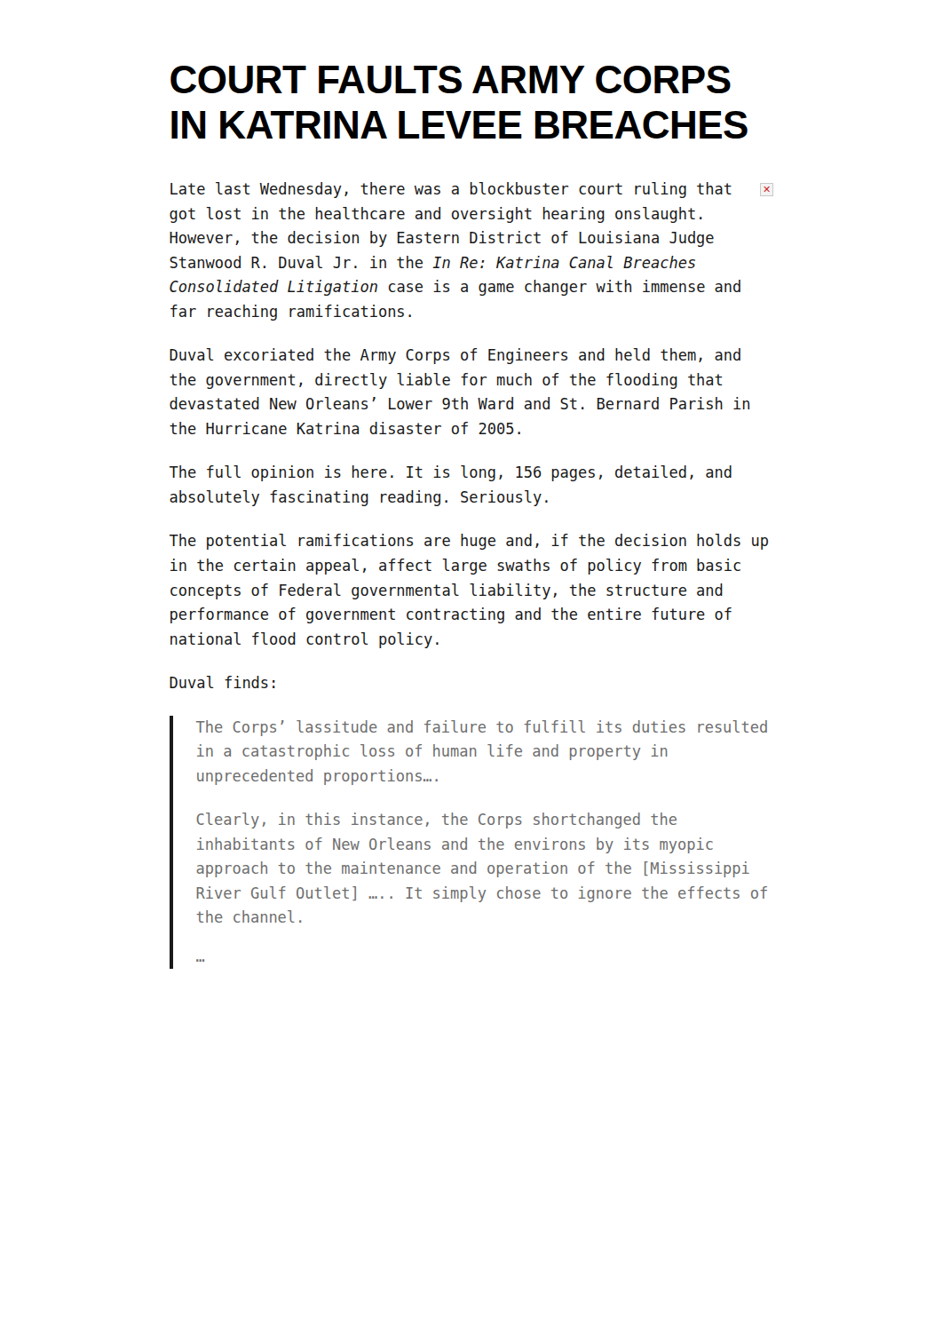Court Faults Army Corps In Katrina Levee Breaches
✕
Late last Wednesday, there was a blockbuster court ruling that got lost in the healthcare and oversight hearing onslaught. However, the decision by Eastern District of Louisiana Judge Stanwood R. Duval Jr. in the In Re: Katrina Canal Breaches Consolidated Litigation case is a game changer with immense and far reaching ramifications.
Duval excoriated the Army Corps of Engineers and held them, and the government, directly liable for much of the flooding that devastated New Orleans’ Lower 9th Ward and St. Bernard Parish in the Hurricane Katrina disaster of 2005.
The full opinion is here. It is long, 156 pages, detailed, and absolutely fascinating reading. Seriously.
The potential ramifications are huge and, if the decision holds up in the certain appeal, affect large swaths of policy from basic concepts of Federal governmental liability, the structure and performance of government contracting and the entire future of national flood control policy.
Duval finds:
The Corps’ lassitude and failure to fulfill its duties resulted in a catastrophic loss of human life and property in unprecedented proportions….
Clearly, in this instance, the Corps shortchanged the inhabitants of New Orleans and the environs by its myopic approach to the maintenance and operation of the [Mississippi River Gulf Outlet] ….. It simply chose to ignore the effects of the channel.
…